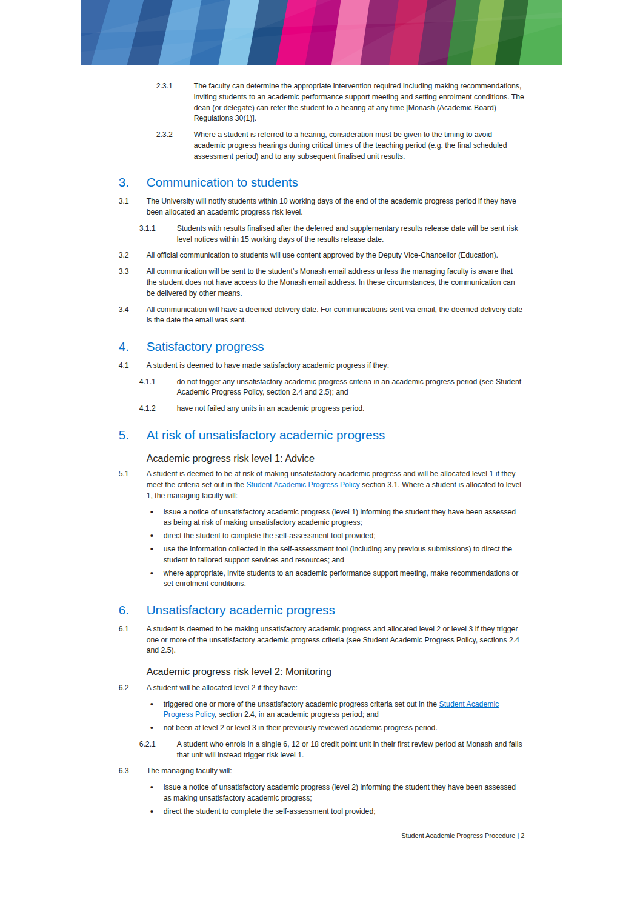2.3.1
The faculty can determine the appropriate intervention required including making recommendations, inviting students to an academic performance support meeting and setting enrolment conditions. The dean (or delegate) can refer the student to a hearing at any time [Monash (Academic Board) Regulations 30(1)].
2.3.2
Where a student is referred to a hearing, consideration must be given to the timing to avoid academic progress hearings during critical times of the teaching period (e.g. the final scheduled assessment period) and to any subsequent finalised unit results.
3. Communication to students
3.1
The University will notify students within 10 working days of the end of the academic progress period if they have been allocated an academic progress risk level.
3.1.1
Students with results finalised after the deferred and supplementary results release date will be sent risk level notices within 15 working days of the results release date.
3.2
All official communication to students will use content approved by the Deputy Vice-Chancellor (Education).
3.3
All communication will be sent to the student’s Monash email address unless the managing faculty is aware that the student does not have access to the Monash email address. In these circumstances, the communication can be delivered by other means.
3.4
All communication will have a deemed delivery date. For communications sent via email, the deemed delivery date is the date the email was sent.
4. Satisfactory progress
4.1
A student is deemed to have made satisfactory academic progress if they:
4.1.1
do not trigger any unsatisfactory academic progress criteria in an academic progress period (see Student Academic Progress Policy, section 2.4 and 2.5); and
4.1.2
have not failed any units in an academic progress period.
5. At risk of unsatisfactory academic progress
Academic progress risk level 1: Advice
5.1
A student is deemed to be at risk of making unsatisfactory academic progress and will be allocated level 1 if they meet the criteria set out in the Student Academic Progress Policy section 3.1. Where a student is allocated to level 1, the managing faculty will:
issue a notice of unsatisfactory academic progress (level 1) informing the student they have been assessed as being at risk of making unsatisfactory academic progress;
direct the student to complete the self-assessment tool provided;
use the information collected in the self-assessment tool (including any previous submissions) to direct the student to tailored support services and resources; and
where appropriate, invite students to an academic performance support meeting, make recommendations or set enrolment conditions.
6. Unsatisfactory academic progress
6.1
A student is deemed to be making unsatisfactory academic progress and allocated level 2 or level 3 if they trigger one or more of the unsatisfactory academic progress criteria (see Student Academic Progress Policy, sections 2.4 and 2.5).
Academic progress risk level 2: Monitoring
6.2
A student will be allocated level 2 if they have:
triggered one or more of the unsatisfactory academic progress criteria set out in the Student Academic Progress Policy, section 2.4, in an academic progress period; and
not been at level 2 or level 3 in their previously reviewed academic progress period.
6.2.1
A student who enrols in a single 6, 12 or 18 credit point unit in their first review period at Monash and fails that unit will instead trigger risk level 1.
6.3
The managing faculty will:
issue a notice of unsatisfactory academic progress (level 2) informing the student they have been assessed as making unsatisfactory academic progress;
direct the student to complete the self-assessment tool provided;
Student Academic Progress Procedure | 2